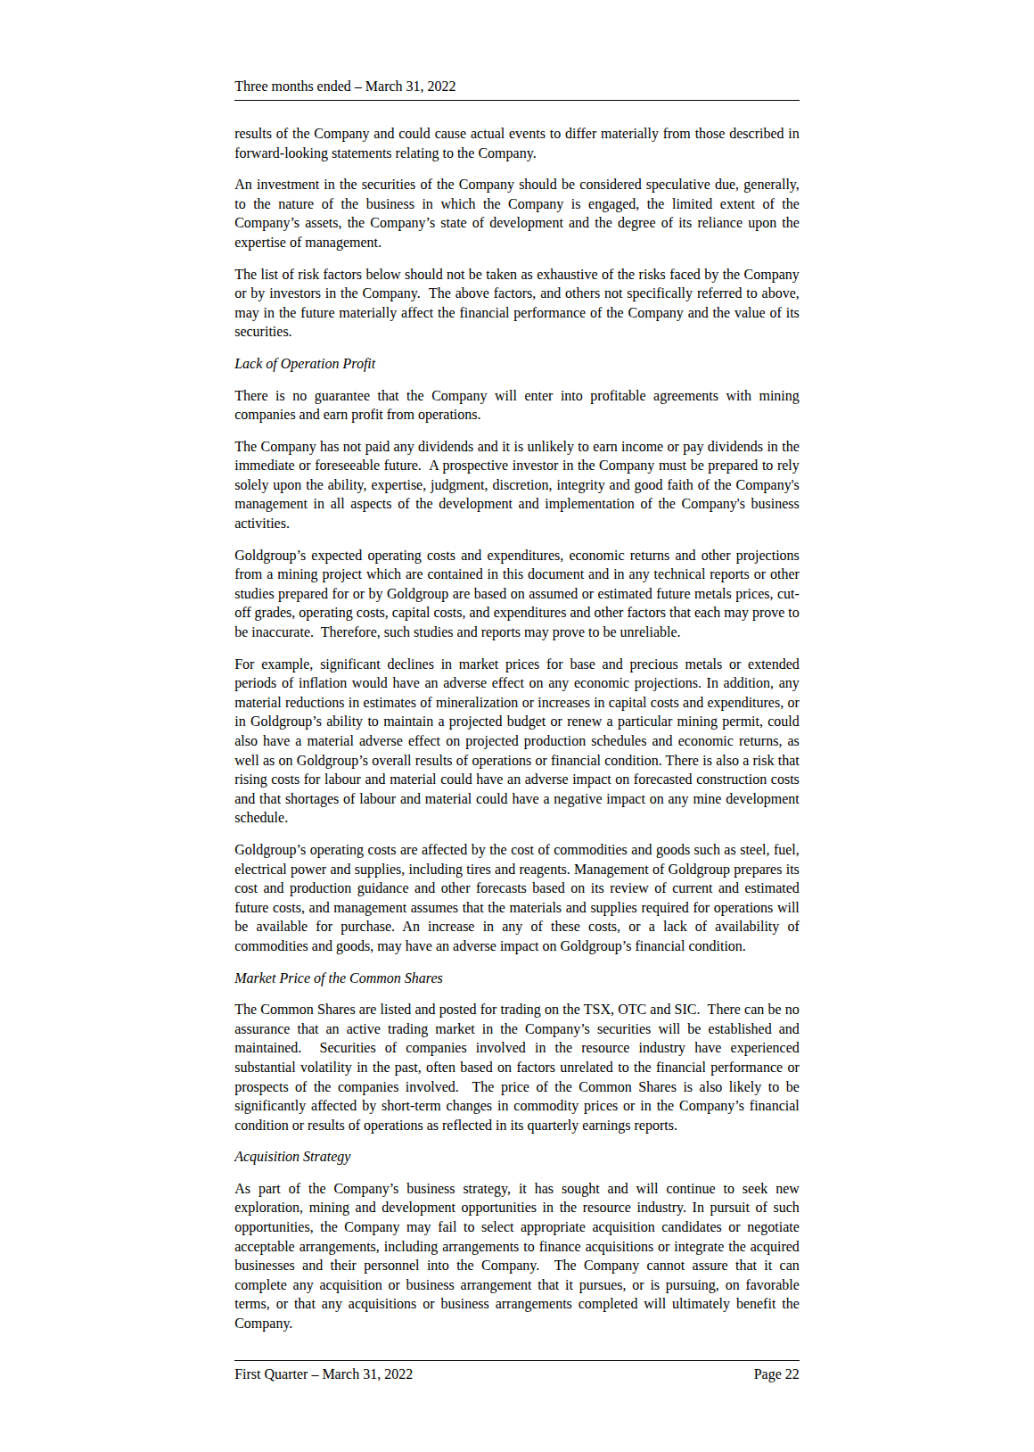Three months ended – March 31, 2022
results of the Company and could cause actual events to differ materially from those described in forward-looking statements relating to the Company.
An investment in the securities of the Company should be considered speculative due, generally, to the nature of the business in which the Company is engaged, the limited extent of the Company’s assets, the Company’s state of development and the degree of its reliance upon the expertise of management.
The list of risk factors below should not be taken as exhaustive of the risks faced by the Company or by investors in the Company. The above factors, and others not specifically referred to above, may in the future materially affect the financial performance of the Company and the value of its securities.
Lack of Operation Profit
There is no guarantee that the Company will enter into profitable agreements with mining companies and earn profit from operations.
The Company has not paid any dividends and it is unlikely to earn income or pay dividends in the immediate or foreseeable future. A prospective investor in the Company must be prepared to rely solely upon the ability, expertise, judgment, discretion, integrity and good faith of the Company's management in all aspects of the development and implementation of the Company's business activities.
Goldgroup’s expected operating costs and expenditures, economic returns and other projections from a mining project which are contained in this document and in any technical reports or other studies prepared for or by Goldgroup are based on assumed or estimated future metals prices, cut-off grades, operating costs, capital costs, and expenditures and other factors that each may prove to be inaccurate. Therefore, such studies and reports may prove to be unreliable.
For example, significant declines in market prices for base and precious metals or extended periods of inflation would have an adverse effect on any economic projections. In addition, any material reductions in estimates of mineralization or increases in capital costs and expenditures, or in Goldgroup’s ability to maintain a projected budget or renew a particular mining permit, could also have a material adverse effect on projected production schedules and economic returns, as well as on Goldgroup’s overall results of operations or financial condition. There is also a risk that rising costs for labour and material could have an adverse impact on forecasted construction costs and that shortages of labour and material could have a negative impact on any mine development schedule.
Goldgroup’s operating costs are affected by the cost of commodities and goods such as steel, fuel, electrical power and supplies, including tires and reagents. Management of Goldgroup prepares its cost and production guidance and other forecasts based on its review of current and estimated future costs, and management assumes that the materials and supplies required for operations will be available for purchase. An increase in any of these costs, or a lack of availability of commodities and goods, may have an adverse impact on Goldgroup’s financial condition.
Market Price of the Common Shares
The Common Shares are listed and posted for trading on the TSX, OTC and SIC. There can be no assurance that an active trading market in the Company’s securities will be established and maintained. Securities of companies involved in the resource industry have experienced substantial volatility in the past, often based on factors unrelated to the financial performance or prospects of the companies involved. The price of the Common Shares is also likely to be significantly affected by short-term changes in commodity prices or in the Company’s financial condition or results of operations as reflected in its quarterly earnings reports.
Acquisition Strategy
As part of the Company’s business strategy, it has sought and will continue to seek new exploration, mining and development opportunities in the resource industry. In pursuit of such opportunities, the Company may fail to select appropriate acquisition candidates or negotiate acceptable arrangements, including arrangements to finance acquisitions or integrate the acquired businesses and their personnel into the Company. The Company cannot assure that it can complete any acquisition or business arrangement that it pursues, or is pursuing, on favorable terms, or that any acquisitions or business arrangements completed will ultimately benefit the Company.
First Quarter – March 31, 2022 Page 22